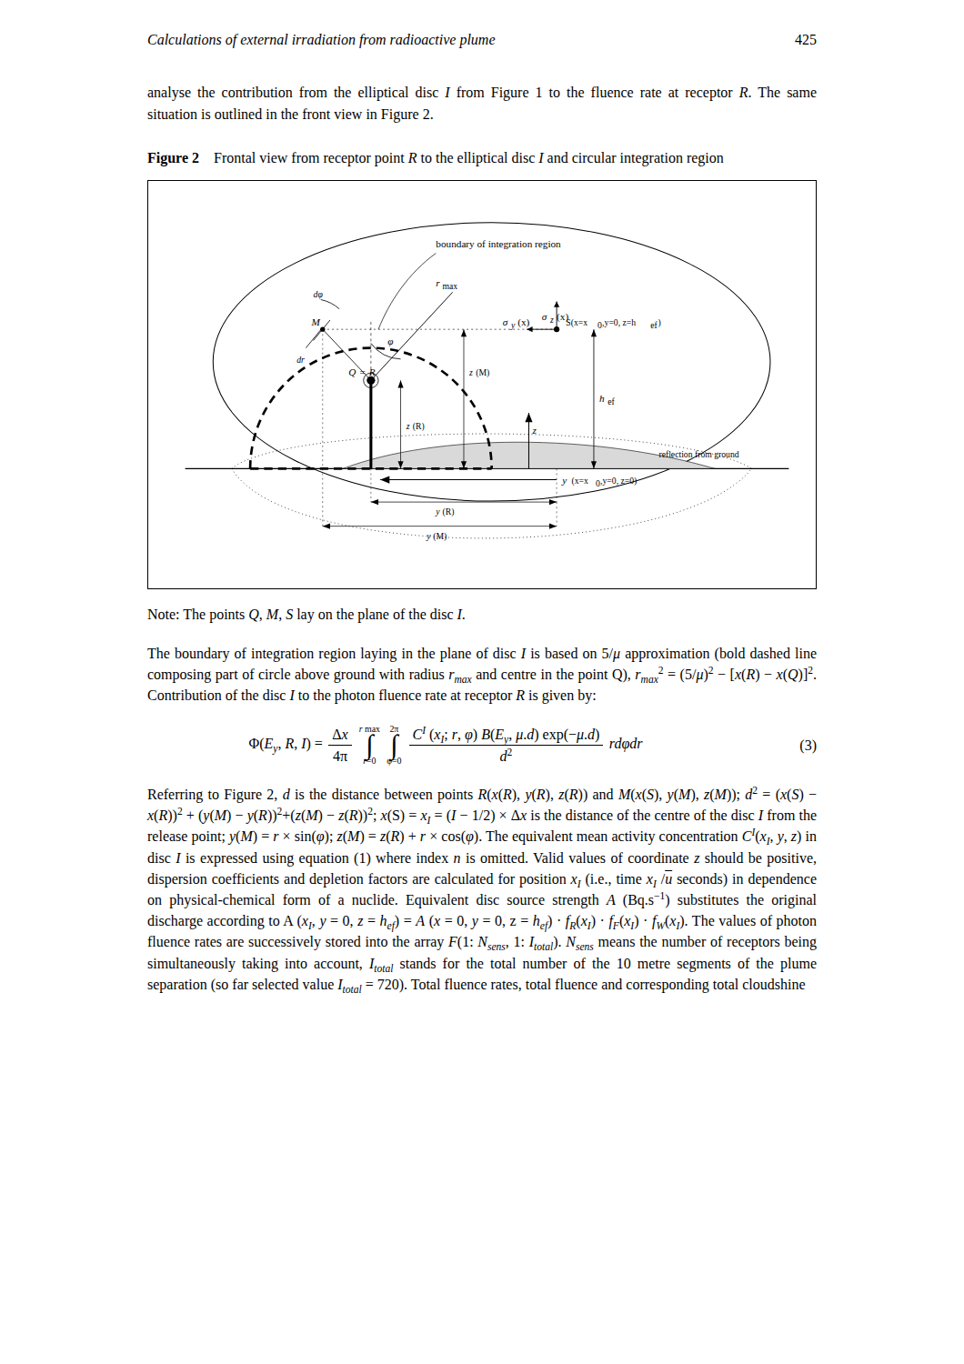Calculations of external irradiation from radioactive plume 425
analyse the contribution from the elliptical disc I from Figure 1 to the fluence rate at receptor R. The same situation is outlined in the front view in Figure 2.
Figure 2 Frontal view from receptor point R to the elliptical disc I and circular integration region
reflection from ground boundary of integration region Q = R r max M dr dφ φ S(x=x 0 ,y=0, z=h ef ) σ y (x) σ z (x) h ef z z (M) z (R) y (x=x 0 ,y=0, z=0) y (R) y (M)
Note: The points Q, M, S lay on the plane of the disc I.
The boundary of integration region laying in the plane of disc I is based on 5/μ approximation (bold dashed line composing part of circle above ground with radius rmax and centre in the point Q), rmax2 = (5/μ)2 − [x(R) − x(Q)]2. Contribution of the disc I to the photon fluence rate at receptor R is given by:
Φ(Ey, R, I) = Δx 4π r max∫r=0 2π∫φ=0 CI (xI; r, φ) B(Ey, μ.d) exp(−μ.d) d2 rdφdr
(3)
Referring to Figure 2, d is the distance between points R(x(R), y(R), z(R)) and M(x(S), y(M), z(M)); d2 = (x(S) − x(R))2 + (y(M) − y(R))2+(z(M) − z(R))2; x(S) = xI = (I − 1/2) × Δx is the distance of the centre of the disc I from the release point; y(M) = r × sin(φ); z(M) = z(R) + r × cos(φ). The equivalent mean activity concentration CI(xI, y, z) in disc I is expressed using equation (1) where index n is omitted. Valid values of coordinate z should be positive, dispersion coefficients and depletion factors are calculated for position xI (i.e., time xI /u seconds) in dependence on physical-chemical form of a nuclide. Equivalent disc source strength A (Bq.s−1) substitutes the original discharge according to A (xI, y = 0, z = hef) = A (x = 0, y = 0, z = hef) · fR(xI) · fF(xI) · fW(xI). The values of photon fluence rates are successively stored into the array F(1: Nsens, 1: Itotal). Nsens means the number of receptors being simultaneously taking into account, Itotal stands for the total number of the 10 metre segments of the plume separation (so far selected value Itotal = 720). Total fluence rates, total fluence and corresponding total cloudshine